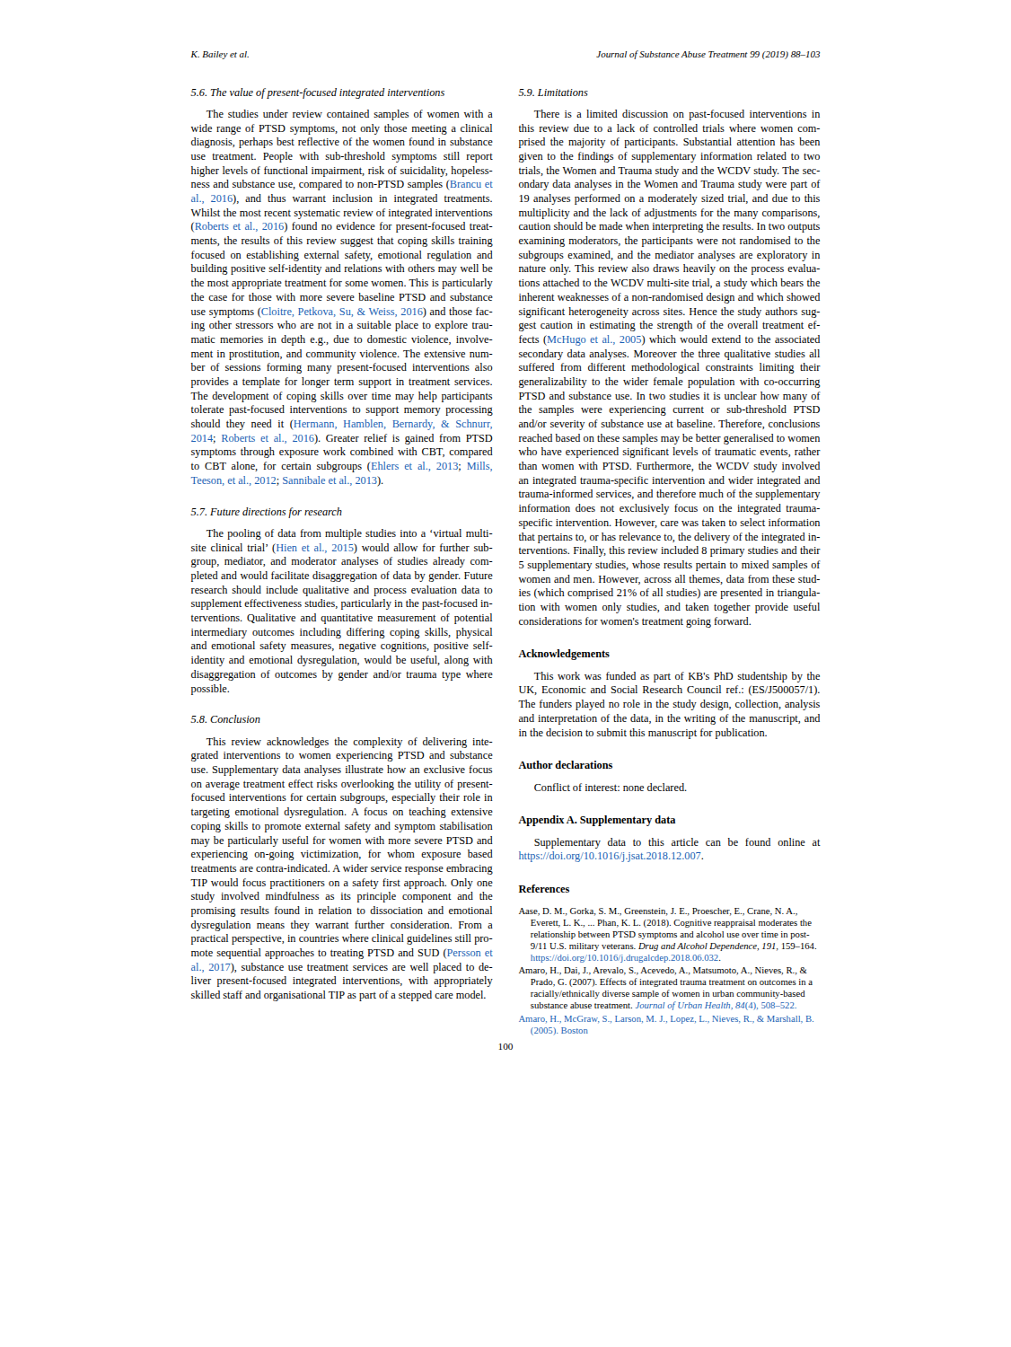K. Bailey et al.
Journal of Substance Abuse Treatment 99 (2019) 88–103
5.6. The value of present-focused integrated interventions
The studies under review contained samples of women with a wide range of PTSD symptoms, not only those meeting a clinical diagnosis, perhaps best reflective of the women found in substance use treatment. People with sub-threshold symptoms still report higher levels of functional impairment, risk of suicidality, hopelessness and substance use, compared to non-PTSD samples (Brancu et al., 2016), and thus warrant inclusion in integrated treatments. Whilst the most recent systematic review of integrated interventions (Roberts et al., 2016) found no evidence for present-focused treatments, the results of this review suggest that coping skills training focused on establishing external safety, emotional regulation and building positive self-identity and relations with others may well be the most appropriate treatment for some women. This is particularly the case for those with more severe baseline PTSD and substance use symptoms (Cloitre, Petkova, Su, & Weiss, 2016) and those facing other stressors who are not in a suitable place to explore traumatic memories in depth e.g., due to domestic violence, involvement in prostitution, and community violence. The extensive number of sessions forming many present-focused interventions also provides a template for longer term support in treatment services. The development of coping skills over time may help participants tolerate past-focused interventions to support memory processing should they need it (Hermann, Hamblen, Bernardy, & Schnurr, 2014; Roberts et al., 2016). Greater relief is gained from PTSD symptoms through exposure work combined with CBT, compared to CBT alone, for certain subgroups (Ehlers et al., 2013; Mills, Teeson, et al., 2012; Sannibale et al., 2013).
5.7. Future directions for research
The pooling of data from multiple studies into a ‘virtual multi-site clinical trial’ (Hien et al., 2015) would allow for further subgroup, mediator, and moderator analyses of studies already completed and would facilitate disaggregation of data by gender. Future research should include qualitative and process evaluation data to supplement effectiveness studies, particularly in the past-focused interventions. Qualitative and quantitative measurement of potential intermediary outcomes including differing coping skills, physical and emotional safety measures, negative cognitions, positive self-identity and emotional dysregulation, would be useful, along with disaggregation of outcomes by gender and/or trauma type where possible.
5.8. Conclusion
This review acknowledges the complexity of delivering integrated interventions to women experiencing PTSD and substance use. Supplementary data analyses illustrate how an exclusive focus on average treatment effect risks overlooking the utility of present-focused interventions for certain subgroups, especially their role in targeting emotional dysregulation. A focus on teaching extensive coping skills to promote external safety and symptom stabilisation may be particularly useful for women with more severe PTSD and experiencing on-going victimization, for whom exposure based treatments are contra-indicated. A wider service response embracing TIP would focus practitioners on a safety first approach. Only one study involved mindfulness as its principle component and the promising results found in relation to dissociation and emotional dysregulation means they warrant further consideration. From a practical perspective, in countries where clinical guidelines still promote sequential approaches to treating PTSD and SUD (Persson et al., 2017), substance use treatment services are well placed to deliver present-focused integrated interventions, with appropriately skilled staff and organisational TIP as part of a stepped care model.
5.9. Limitations
There is a limited discussion on past-focused interventions in this review due to a lack of controlled trials where women comprised the majority of participants. Substantial attention has been given to the findings of supplementary information related to two trials, the Women and Trauma study and the WCDV study. The secondary data analyses in the Women and Trauma study were part of 19 analyses performed on a moderately sized trial, and due to this multiplicity and the lack of adjustments for the many comparisons, caution should be made when interpreting the results. In two outputs examining moderators, the participants were not randomised to the subgroups examined, and the mediator analyses are exploratory in nature only. This review also draws heavily on the process evaluations attached to the WCDV multi-site trial, a study which bears the inherent weaknesses of a non-randomised design and which showed significant heterogeneity across sites. Hence the study authors suggest caution in estimating the strength of the overall treatment effects (McHugo et al., 2005) which would extend to the associated secondary data analyses. Moreover the three qualitative studies all suffered from different methodological constraints limiting their generalizability to the wider female population with co-occurring PTSD and substance use. In two studies it is unclear how many of the samples were experiencing current or sub-threshold PTSD and/or severity of substance use at baseline. Therefore, conclusions reached based on these samples may be better generalised to women who have experienced significant levels of traumatic events, rather than women with PTSD. Furthermore, the WCDV study involved an integrated trauma-specific intervention and wider integrated and trauma-informed services, and therefore much of the supplementary information does not exclusively focus on the integrated trauma-specific intervention. However, care was taken to select information that pertains to, or has relevance to, the delivery of the integrated interventions. Finally, this review included 8 primary studies and their 5 supplementary studies, whose results pertain to mixed samples of women and men. However, across all themes, data from these studies (which comprised 21% of all studies) are presented in triangulation with women only studies, and taken together provide useful considerations for women's treatment going forward.
Acknowledgements
This work was funded as part of KB's PhD studentship by the UK, Economic and Social Research Council ref.: (ES/J500057/1). The funders played no role in the study design, collection, analysis and interpretation of the data, in the writing of the manuscript, and in the decision to submit this manuscript for publication.
Author declarations
Conflict of interest: none declared.
Appendix A. Supplementary data
Supplementary data to this article can be found online at https://doi.org/10.1016/j.jsat.2018.12.007.
References
Aase, D. M., Gorka, S. M., Greenstein, J. E., Proescher, E., Crane, N. A., Everett, L. K., ... Phan, K. L. (2018). Cognitive reappraisal moderates the relationship between PTSD symptoms and alcohol use over time in post-9/11 U.S. military veterans. Drug and Alcohol Dependence, 191, 159–164. https://doi.org/10.1016/j.drugalcdep.2018.06.032.
Amaro, H., Dai, J., Arevalo, S., Acevedo, A., Matsumoto, A., Nieves, R., & Prado, G. (2007). Effects of integrated trauma treatment on outcomes in a racially/ethnically diverse sample of women in urban community-based substance abuse treatment. Journal of Urban Health, 84(4), 508–522.
Amaro, H., McGraw, S., Larson, M. J., Lopez, L., Nieves, R., & Marshall, B. (2005). Boston
100